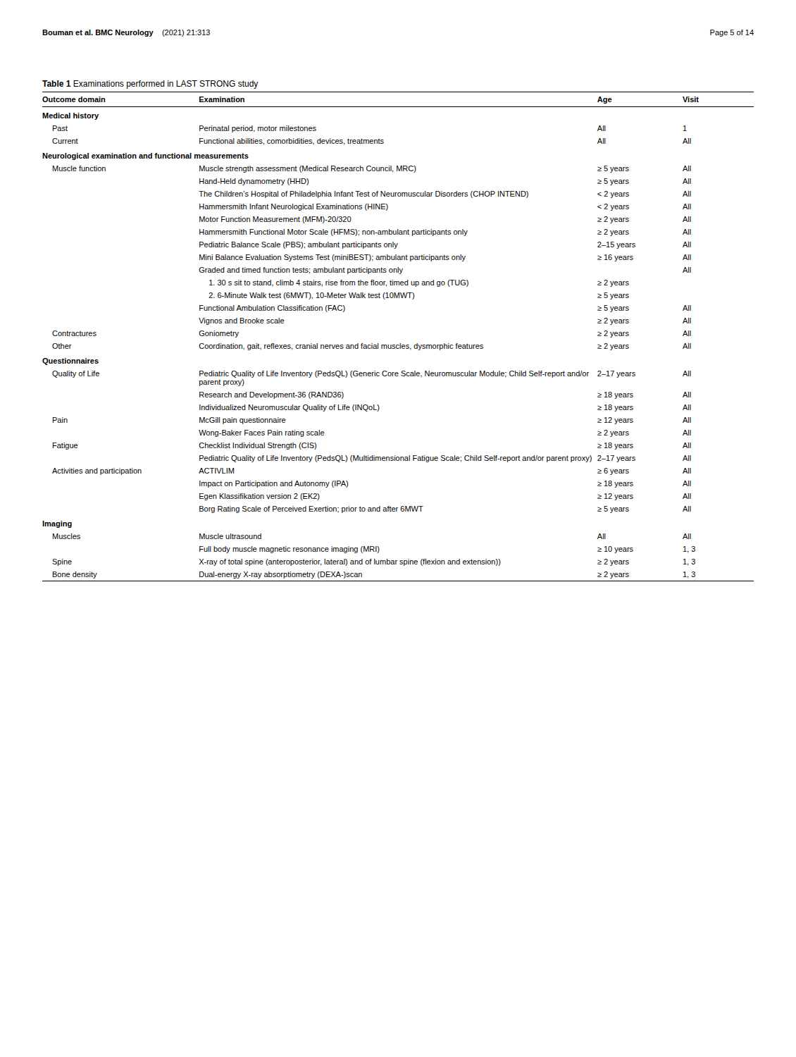Bouman et al. BMC Neurology (2021) 21:313
Page 5 of 14
Table 1 Examinations performed in LAST STRONG study
| Outcome domain | Examination | Age | Visit |
| --- | --- | --- | --- |
| Medical history |
| Past | Perinatal period, motor milestones | All | 1 |
| Current | Functional abilities, comorbidities, devices, treatments | All | All |
| Neurological examination and functional measurements |
| Muscle function | Muscle strength assessment (Medical Research Council, MRC) | ≥ 5 years | All |
| | Hand-Held dynamometry (HHD) | ≥ 5 years | All |
| | The Children’s Hospital of Philadelphia Infant Test of Neuromuscular Disorders (CHOP INTEND) | < 2 years | All |
| | Hammersmith Infant Neurological Examinations (HINE) | < 2 years | All |
| | Motor Function Measurement (MFM)-20/320 | ≥ 2 years | All |
| | Hammersmith Functional Motor Scale (HFMS); non-ambulant participants only | ≥ 2 years | All |
| | Pediatric Balance Scale (PBS); ambulant participants only | 2–15 years | All |
| | Mini Balance Evaluation Systems Test (miniBEST); ambulant participants only | ≥ 16 years | All |
| | Graded and timed function tests; ambulant participants only | | All |
| | 1. 30 s sit to stand, climb 4 stairs, rise from the floor, timed up and go (TUG) | ≥ 2 years | |
| | 2. 6-Minute Walk test (6MWT), 10-Meter Walk test (10MWT) | ≥ 5 years | |
| | Functional Ambulation Classification (FAC) | ≥ 5 years | All |
| | Vignos and Brooke scale | ≥ 2 years | All |
| Contractures | Goniometry | ≥ 2 years | All |
| Other | Coordination, gait, reflexes, cranial nerves and facial muscles, dysmorphic features | ≥ 2 years | All |
| Questionnaires |
| Quality of Life | Pediatric Quality of Life Inventory (PedsQL) (Generic Core Scale, Neuromuscular Module; Child Self-report and/or parent proxy) | 2–17 years | All |
| | Research and Development-36 (RAND36) | ≥ 18 years | All |
| | Individualized Neuromuscular Quality of Life (INQoL) | ≥ 18 years | All |
| Pain | McGill pain questionnaire | ≥ 12 years | All |
| | Wong-Baker Faces Pain rating scale | ≥ 2 years | All |
| Fatigue | Checklist Individual Strength (CIS) | ≥ 18 years | All |
| | Pediatric Quality of Life Inventory (PedsQL) (Multidimensional Fatigue Scale; Child Self-report and/or parent proxy) | 2–17 years | All |
| Activities and participation | ACTIVLIM | ≥ 6 years | All |
| | Impact on Participation and Autonomy (IPA) | ≥ 18 years | All |
| | Egen Klassifikation version 2 (EK2) | ≥ 12 years | All |
| | Borg Rating Scale of Perceived Exertion; prior to and after 6MWT | ≥ 5 years | All |
| Imaging |
| Muscles | Muscle ultrasound | All | All |
| | Full body muscle magnetic resonance imaging (MRI) | ≥ 10 years | 1, 3 |
| Spine | X-ray of total spine (anteroposterior, lateral) and of lumbar spine (flexion and extension)) | ≥ 2 years | 1, 3 |
| Bone density | Dual-energy X-ray absorptiometry (DEXA-)scan | ≥ 2 years | 1, 3 |